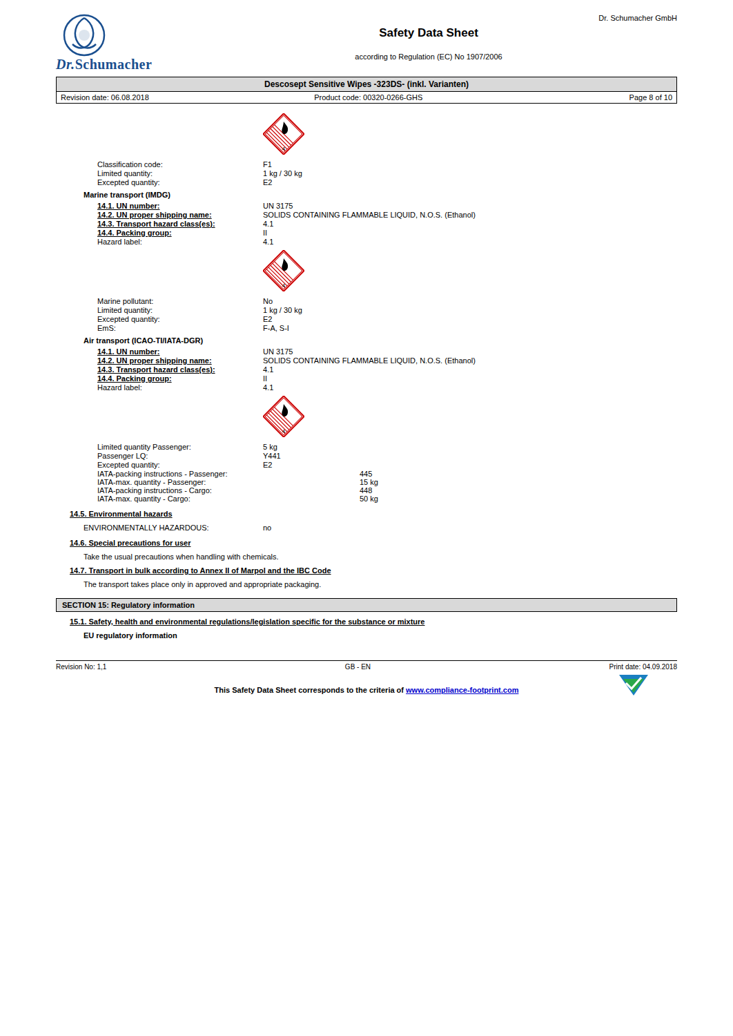Dr. Schumacher
Safety Data Sheet
according to Regulation (EC) No 1907/2006
Dr. Schumacher GmbH
Descosept Sensitive Wipes -323DS- (inkl. Varianten)
Revision date: 06.08.2018
Product code: 00320-0266-GHS
Page 8 of 10
4
Classification code:
F1
Limited quantity:
1 kg / 30 kg
Excepted quantity:
E2
Marine transport (IMDG)
14.1. UN number:
UN 3175
14.2. UN proper shipping name:
SOLIDS CONTAINING FLAMMABLE LIQUID, N.O.S. (Ethanol)
14.3. Transport hazard class(es):
4.1
14.4. Packing group:
II
Hazard label:
4.1
4
Marine pollutant:
No
Limited quantity:
1 kg / 30 kg
Excepted quantity:
E2
EmS:
F-A, S-I
Air transport (ICAO-TI/IATA-DGR)
14.1. UN number:
UN 3175
14.2. UN proper shipping name:
SOLIDS CONTAINING FLAMMABLE LIQUID, N.O.S. (Ethanol)
14.3. Transport hazard class(es):
4.1
14.4. Packing group:
II
Hazard label:
4.1
4
Limited quantity Passenger:
5 kg
Passenger LQ:
Y441
Excepted quantity:
E2
IATA-packing instructions - Passenger:
445
IATA-max. quantity - Passenger:
15 kg
IATA-packing instructions - Cargo:
448
IATA-max. quantity - Cargo:
50 kg
14.5. Environmental hazards
ENVIRONMENTALLY HAZARDOUS:
no
14.6. Special precautions for user
Take the usual precautions when handling with chemicals.
14.7. Transport in bulk according to Annex II of Marpol and the IBC Code
The transport takes place only in approved and appropriate packaging.
SECTION 15: Regulatory information
15.1. Safety, health and environmental regulations/legislation specific for the substance or mixture
EU regulatory information
Revision No: 1,1
GB - EN
Print date: 04.09.2018
This Safety Data Sheet corresponds to the criteria of www.compliance-footprint.com